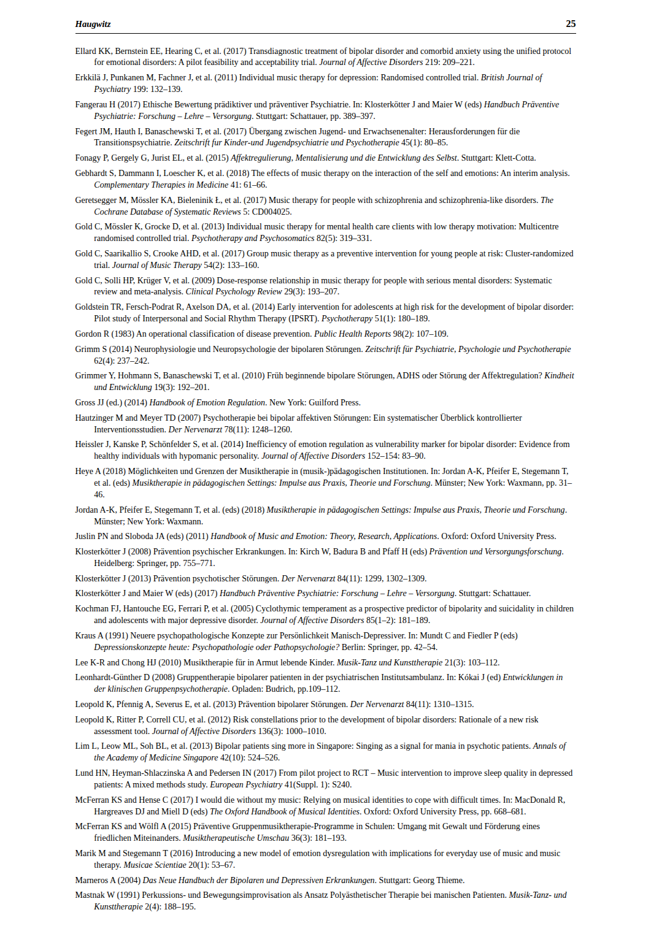Haugwitz 25
Ellard KK, Bernstein EE, Hearing C, et al. (2017) Transdiagnostic treatment of bipolar disorder and comorbid anxiety using the unified protocol for emotional disorders: A pilot feasibility and acceptability trial. Journal of Affective Disorders 219: 209–221.
Erkkilä J, Punkanen M, Fachner J, et al. (2011) Individual music therapy for depression: Randomised controlled trial. British Journal of Psychiatry 199: 132–139.
Fangerau H (2017) Ethische Bewertung prädiktiver und präventiver Psychiatrie. In: Klosterkötter J and Maier W (eds) Handbuch Präventive Psychiatrie: Forschung – Lehre – Versorgung. Stuttgart: Schattauer, pp. 389–397.
Fegert JM, Hauth I, Banaschewski T, et al. (2017) Übergang zwischen Jugend- und Erwachsenenalter: Herausforderungen für die Transitionspsychiatrie. Zeitschrift fur Kinder-und Jugendpsychiatrie und Psychotherapie 45(1): 80–85.
Fonagy P, Gergely G, Jurist EL, et al. (2015) Affektregulierung, Mentalisierung und die Entwicklung des Selbst. Stuttgart: Klett-Cotta.
Gebhardt S, Dammann I, Loescher K, et al. (2018) The effects of music therapy on the interaction of the self and emotions: An interim analysis. Complementary Therapies in Medicine 41: 61–66.
Geretsegger M, Mössler KA, Bieleninik Ł, et al. (2017) Music therapy for people with schizophrenia and schizophrenia-like disorders. The Cochrane Database of Systematic Reviews 5: CD004025.
Gold C, Mössler K, Grocke D, et al. (2013) Individual music therapy for mental health care clients with low therapy motivation: Multicentre randomised controlled trial. Psychotherapy and Psychosomatics 82(5): 319–331.
Gold C, Saarikallio S, Crooke AHD, et al. (2017) Group music therapy as a preventive intervention for young people at risk: Cluster-randomized trial. Journal of Music Therapy 54(2): 133–160.
Gold C, Solli HP, Krüger V, et al. (2009) Dose-response relationship in music therapy for people with serious mental disorders: Systematic review and meta-analysis. Clinical Psychology Review 29(3): 193–207.
Goldstein TR, Fersch-Podrat R, Axelson DA, et al. (2014) Early intervention for adolescents at high risk for the development of bipolar disorder: Pilot study of Interpersonal and Social Rhythm Therapy (IPSRT). Psychotherapy 51(1): 180–189.
Gordon R (1983) An operational classification of disease prevention. Public Health Reports 98(2): 107–109.
Grimm S (2014) Neurophysiologie und Neuropsychologie der bipolaren Störungen. Zeitschrift für Psychiatrie, Psychologie und Psychotherapie 62(4): 237–242.
Grimmer Y, Hohmann S, Banaschewski T, et al. (2010) Früh beginnende bipolare Störungen, ADHS oder Störung der Affektregulation? Kindheit und Entwicklung 19(3): 192–201.
Gross JJ (ed.) (2014) Handbook of Emotion Regulation. New York: Guilford Press.
Hautzinger M and Meyer TD (2007) Psychotherapie bei bipolar affektiven Störungen: Ein systematischer Überblick kontrollierter Interventionsstudien. Der Nervenarzt 78(11): 1248–1260.
Heissler J, Kanske P, Schönfelder S, et al. (2014) Inefficiency of emotion regulation as vulnerability marker for bipolar disorder: Evidence from healthy individuals with hypomanic personality. Journal of Affective Disorders 152–154: 83–90.
Heye A (2018) Möglichkeiten und Grenzen der Musiktherapie in (musik-)pädagogischen Institutionen. In: Jordan A-K, Pfeifer E, Stegemann T, et al. (eds) Musiktherapie in pädagogischen Settings: Impulse aus Praxis, Theorie und Forschung. Münster; New York: Waxmann, pp. 31–46.
Jordan A-K, Pfeifer E, Stegemann T, et al. (eds) (2018) Musiktherapie in pädagogischen Settings: Impulse aus Praxis, Theorie und Forschung. Münster; New York: Waxmann.
Juslin PN and Sloboda JA (eds) (2011) Handbook of Music and Emotion: Theory, Research, Applications. Oxford: Oxford University Press.
Klosterkötter J (2008) Prävention psychischer Erkrankungen. In: Kirch W, Badura B and Pfaff H (eds) Prävention und Versorgungsforschung. Heidelberg: Springer, pp. 755–771.
Klosterkötter J (2013) Prävention psychotischer Störungen. Der Nervenarzt 84(11): 1299, 1302–1309.
Klosterkötter J and Maier W (eds) (2017) Handbuch Präventive Psychiatrie: Forschung – Lehre – Versorgung. Stuttgart: Schattauer.
Kochman FJ, Hantouche EG, Ferrari P, et al. (2005) Cyclothymic temperament as a prospective predictor of bipolarity and suicidality in children and adolescents with major depressive disorder. Journal of Affective Disorders 85(1–2): 181–189.
Kraus A (1991) Neuere psychopathologische Konzepte zur Persönlichkeit Manisch-Depressiver. In: Mundt C and Fiedler P (eds) Depressionskonzepte heute: Psychopathologie oder Pathopsychologie? Berlin: Springer, pp. 42–54.
Lee K-R and Chong HJ (2010) Musiktherapie für in Armut lebende Kinder. Musik-Tanz und Kunsttherapie 21(3): 103–112.
Leonhardt-Günther D (2008) Gruppentherapie bipolarer patienten in der psychiatrischen Institutsambulanz. In: Kókai J (ed) Entwicklungen in der klinischen Gruppenpsychotherapie. Opladen: Budrich, pp.109–112.
Leopold K, Pfennig A, Severus E, et al. (2013) Prävention bipolarer Störungen. Der Nervenarzt 84(11): 1310–1315.
Leopold K, Ritter P, Correll CU, et al. (2012) Risk constellations prior to the development of bipolar disorders: Rationale of a new risk assessment tool. Journal of Affective Disorders 136(3): 1000–1010.
Lim L, Leow ML, Soh BL, et al. (2013) Bipolar patients sing more in Singapore: Singing as a signal for mania in psychotic patients. Annals of the Academy of Medicine Singapore 42(10): 524–526.
Lund HN, Heyman-Shlaczinska A and Pedersen IN (2017) From pilot project to RCT – Music intervention to improve sleep quality in depressed patients: A mixed methods study. European Psychiatry 41(Suppl. 1): S240.
McFerran KS and Hense C (2017) I would die without my music: Relying on musical identities to cope with difficult times. In: MacDonald R, Hargreaves DJ and Miell D (eds) The Oxford Handbook of Musical Identities. Oxford: Oxford University Press, pp. 668–681.
McFerran KS and Wölfl A (2015) Präventive Gruppenmusiktherapie-Programme in Schulen: Umgang mit Gewalt und Förderung eines friedlichen Miteinanders. Musiktherapeutische Umschau 36(3): 181–193.
Marik M and Stegemann T (2016) Introducing a new model of emotion dysregulation with implications for everyday use of music and music therapy. Musicae Scientiae 20(1): 53–67.
Marneros A (2004) Das Neue Handbuch der Bipolaren und Depressiven Erkrankungen. Stuttgart: Georg Thieme.
Mastnak W (1991) Perkussions- und Bewegungsimprovisation als Ansatz Polyästhetischer Therapie bei manischen Patienten. Musik-Tanz- und Kunsttherapie 2(4): 188–195.